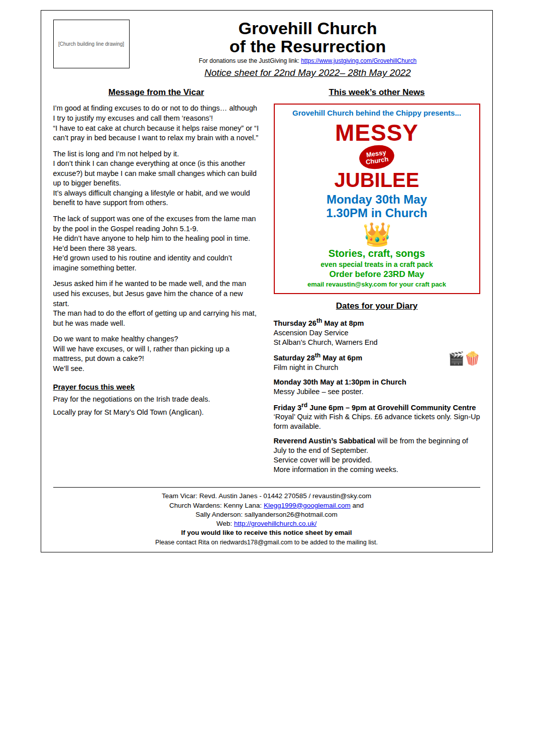[Church building line drawing]
Grovehill Church
of the Resurrection
For donations use the JustGiving link: https://www.justgiving.com/GrovehillChurch
Notice sheet for 22nd May 2022– 28th May 2022
Message from the Vicar
I’m good at finding excuses to do or not to do things… although I try to justify my excuses and call them ‘reasons’!
“I have to eat cake at church because it helps raise money” or “I can’t pray in bed because I want to relax my brain with a novel.”
The list is long and I’m not helped by it.
I don’t think I can change everything at once (is this another excuse?) but maybe I can make small changes which can build up to bigger benefits.
It’s always difficult changing a lifestyle or habit, and we would benefit to have support from others.
The lack of support was one of the excuses from the lame man by the pool in the Gospel reading John 5.1-9.
He didn’t have anyone to help him to the healing pool in time. He’d been there 38 years.
He’d grown used to his routine and identity and couldn’t imagine something better.
Jesus asked him if he wanted to be made well, and the man used his excuses, but Jesus gave him the chance of a new start.
The man had to do the effort of getting up and carrying his mat, but he was made well.
Do we want to make healthy changes?
Will we have excuses, or will I, rather than picking up a mattress, put down a cake?!
We’ll see.
Prayer focus this week
Pray for the negotiations on the Irish trade deals.
Locally pray for St Mary’s Old Town (Anglican).
This week’s other News
Grovehill Church behind the Chippy presents...
MESSY
Messy
Church
JUBILEE
Monday 30th May
1.30PM in Church
👑
Stories, craft, songs
even special treats in a craft pack
Order before 23RD May
email revaustin@sky.com for your craft pack
Dates for your Diary
Thursday 26th May at 8pm
Ascension Day Service
St Alban’s Church, Warners End
🎬🍿Saturday 28th May at 6pm
Film night in Church
Monday 30th May at 1:30pm in Church
Messy Jubilee – see poster.
Friday 3rd June 6pm – 9pm at Grovehill Community Centre
‘Royal’ Quiz with Fish & Chips. £6 advance tickets only. Sign-Up form available.
Reverend Austin’s Sabbatical will be from the beginning of July to the end of September.
Service cover will be provided.
More information in the coming weeks.
Team Vicar: Revd. Austin Janes - 01442 270585 / revaustin@sky.com
Church Wardens: Kenny Lana: Klegg1999@googlemail.com and
Sally Anderson: sallyanderson26@hotmail.com
Web: http://grovehillchurch.co.uk/
If you would like to receive this notice sheet by email
Please contact Rita on riedwards178@gmail.com to be added to the mailing list.